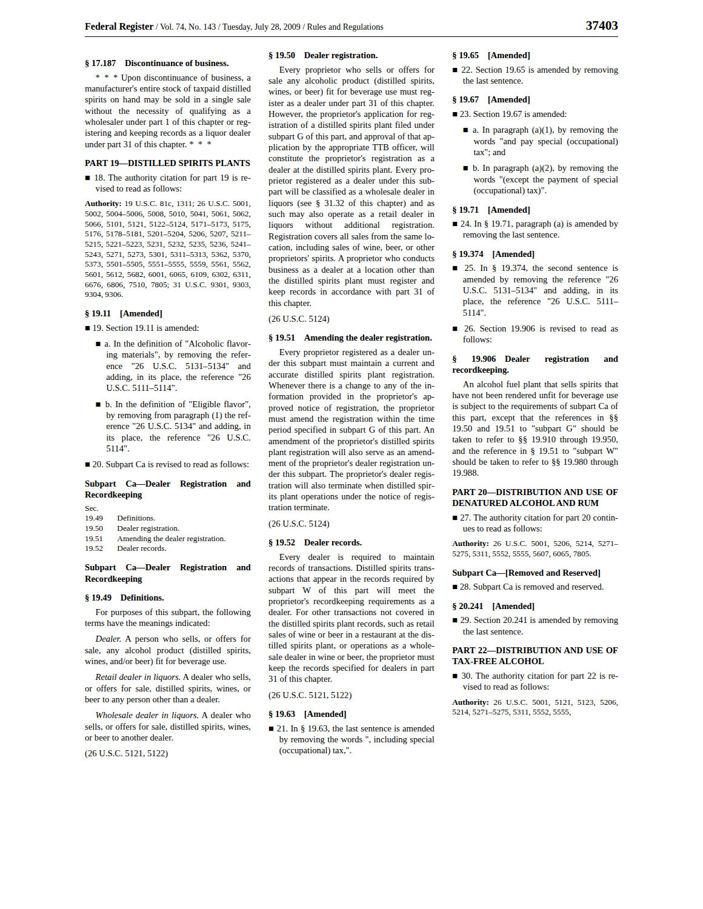Federal Register / Vol. 74, No. 143 / Tuesday, July 28, 2009 / Rules and Regulations
37403
§ 17.187 Discontinuance of business.
* * * Upon discontinuance of business, a manufacturer's entire stock of taxpaid distilled spirits on hand may be sold in a single sale without the necessity of qualifying as a wholesaler under part 1 of this chapter or registering and keeping records as a liquor dealer under part 31 of this chapter. * * *
PART 19—DISTILLED SPIRITS PLANTS
18. The authority citation for part 19 is revised to read as follows:
Authority: 19 U.S.C. 81c, 1311; 26 U.S.C. 5001, 5002, 5004–5006, 5008, 5010, 5041, 5061, 5062, 5066, 5101, 5121, 5122–5124, 5171–5173, 5175, 5176, 5178–5181, 5201–5204, 5206, 5207, 5211–5215, 5221–5223, 5231, 5232, 5235, 5236, 5241–5243, 5271, 5273, 5301, 5311–5313, 5362, 5370, 5373, 5501–5505, 5551–5555, 5559, 5561, 5562, 5601, 5612, 5682, 6001, 6065, 6109, 6302, 6311, 6676, 6806, 7510, 7805; 31 U.S.C. 9301, 9303, 9304, 9306.
§ 19.11 [Amended]
19. Section 19.11 is amended:
a. In the definition of "Alcoholic flavoring materials", by removing the reference "26 U.S.C. 5131–5134" and adding, in its place, the reference "26 U.S.C. 5111–5114".
b. In the definition of "Eligible flavor", by removing from paragraph (1) the reference "26 U.S.C. 5134" and adding, in its place, the reference "26 U.S.C. 5114".
20. Subpart Ca is revised to read as follows:
Subpart Ca—Dealer Registration and Recordkeeping
Sec.
| 19.49 | Definitions. |
| 19.50 | Dealer registration. |
| 19.51 | Amending the dealer registration. |
| 19.52 | Dealer records. |
Subpart Ca—Dealer Registration and Recordkeeping
§ 19.49 Definitions.
For purposes of this subpart, the following terms have the meanings indicated:
Dealer. A person who sells, or offers for sale, any alcohol product (distilled spirits, wines, and/or beer) fit for beverage use.
Retail dealer in liquors. A dealer who sells, or offers for sale, distilled spirits, wines, or beer to any person other than a dealer.
Wholesale dealer in liquors. A dealer who sells, or offers for sale, distilled spirits, wines, or beer to another dealer.
(26 U.S.C. 5121, 5122)
§ 19.50 Dealer registration.
Every proprietor who sells or offers for sale any alcoholic product (distilled spirits, wines, or beer) fit for beverage use must register as a dealer under part 31 of this chapter. However, the proprietor's application for registration of a distilled spirits plant filed under subpart G of this part, and approval of that application by the appropriate TTB officer, will constitute the proprietor's registration as a dealer at the distilled spirits plant. Every proprietor registered as a dealer under this subpart will be classified as a wholesale dealer in liquors (see § 31.32 of this chapter) and as such may also operate as a retail dealer in liquors without additional registration. Registration covers all sales from the same location, including sales of wine, beer, or other proprietors' spirits. A proprietor who conducts business as a dealer at a location other than the distilled spirits plant must register and keep records in accordance with part 31 of this chapter.
(26 U.S.C. 5124)
§ 19.51 Amending the dealer registration.
Every proprietor registered as a dealer under this subpart must maintain a current and accurate distilled spirits plant registration. Whenever there is a change to any of the information provided in the proprietor's approved notice of registration, the proprietor must amend the registration within the time period specified in subpart G of this part. An amendment of the proprietor's distilled spirits plant registration will also serve as an amendment of the proprietor's dealer registration under this subpart. The proprietor's dealer registration will also terminate when distilled spirits plant operations under the notice of registration terminate.
(26 U.S.C. 5124)
§ 19.52 Dealer records.
Every dealer is required to maintain records of transactions. Distilled spirits transactions that appear in the records required by subpart W of this part will meet the proprietor's recordkeeping requirements as a dealer. For other transactions not covered in the distilled spirits plant records, such as retail sales of wine or beer in a restaurant at the distilled spirits plant, or operations as a wholesale dealer in wine or beer, the proprietor must keep the records specified for dealers in part 31 of this chapter.
(26 U.S.C. 5121, 5122)
§ 19.63 [Amended]
21. In § 19.63, the last sentence is amended by removing the words ", including special (occupational) tax,".
§ 19.65 [Amended]
22. Section 19.65 is amended by removing the last sentence.
§ 19.67 [Amended]
23. Section 19.67 is amended:
a. In paragraph (a)(1), by removing the words "and pay special (occupational) tax"; and
b. In paragraph (a)(2), by removing the words "(except the payment of special (occupational) tax)".
§ 19.71 [Amended]
24. In § 19.71, paragraph (a) is amended by removing the last sentence.
§ 19.374 [Amended]
25. In § 19.374, the second sentence is amended by removing the reference "26 U.S.C. 5131–5134" and adding, in its place, the reference "26 U.S.C. 5111–5114".
26. Section 19.906 is revised to read as follows:
§ 19.906 Dealer registration and recordkeeping.
An alcohol fuel plant that sells spirits that have not been rendered unfit for beverage use is subject to the requirements of subpart Ca of this part, except that the references in §§ 19.50 and 19.51 to "subpart G" should be taken to refer to §§ 19.910 through 19.950, and the reference in § 19.51 to "subpart W" should be taken to refer to §§ 19.980 through 19.988.
PART 20—DISTRIBUTION AND USE OF DENATURED ALCOHOL AND RUM
27. The authority citation for part 20 continues to read as follows:
Authority: 26 U.S.C. 5001, 5206, 5214, 5271–5275, 5311, 5552, 5555, 5607, 6065, 7805.
Subpart Ca—[Removed and Reserved]
28. Subpart Ca is removed and reserved.
§ 20.241 [Amended]
29. Section 20.241 is amended by removing the last sentence.
PART 22—DISTRIBUTION AND USE OF TAX-FREE ALCOHOL
30. The authority citation for part 22 is revised to read as follows:
Authority: 26 U.S.C. 5001, 5121, 5123, 5206, 5214, 5271–5275, 5311, 5552, 5555,